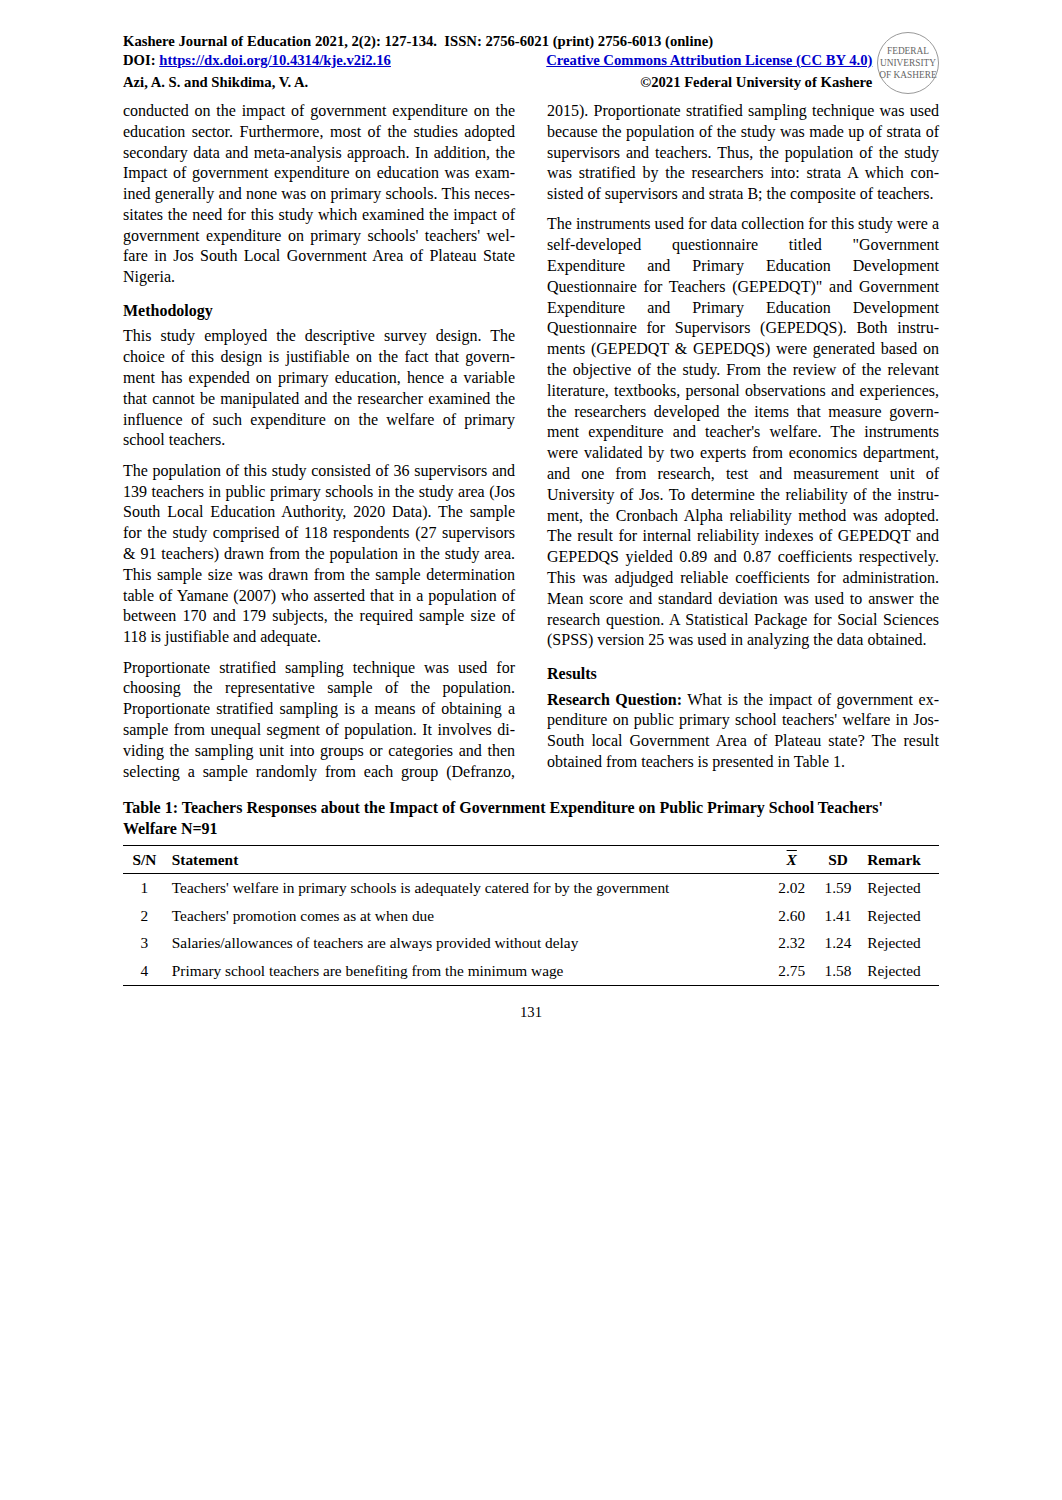FEDERAL UNIVERSITY OF KASHERE
Kashere Journal of Education 2021, 2(2): 127-134. ISSN: 2756-6021 (print) 2756-6013 (online)
DOI: https://dx.doi.org/10.4314/kje.v2i2.16 Creative Commons Attribution License (CC BY 4.0)
Azi, A. S. and Shikdima, V. A. ©2021 Federal University of Kashere
conducted on the impact of government expenditure on the education sector. Furthermore, most of the studies adopted secondary data and meta-analysis approach. In addition, the Impact of government expenditure on education was examined generally and none was on primary schools. This necessitates the need for this study which examined the impact of government expenditure on primary schools' teachers' welfare in Jos South Local Government Area of Plateau State Nigeria.
Methodology
This study employed the descriptive survey design. The choice of this design is justifiable on the fact that government has expended on primary education, hence a variable that cannot be manipulated and the researcher examined the influence of such expenditure on the welfare of primary school teachers.
The population of this study consisted of 36 supervisors and 139 teachers in public primary schools in the study area (Jos South Local Education Authority, 2020 Data). The sample for the study comprised of 118 respondents (27 supervisors & 91 teachers) drawn from the population in the study area. This sample size was drawn from the sample determination table of Yamane (2007) who asserted that in a population of between 170 and 179 subjects, the required sample size of 118 is justifiable and adequate.
Proportionate stratified sampling technique was used for choosing the representative sample of the population. Proportionate stratified sampling is a means of obtaining a sample from unequal segment of population. It involves dividing the sampling unit into groups or categories and then selecting a sample randomly from each group (Defranzo, 2015). Proportionate stratified sampling technique was used because the population of the study was made up of strata of supervisors and teachers. Thus, the population of the study was stratified by the researchers into: strata A which consisted of supervisors and strata B; the composite of teachers.
The instruments used for data collection for this study were a self-developed questionnaire titled "Government Expenditure and Primary Education Development Questionnaire for Teachers (GEPEDQT)" and Government Expenditure and Primary Education Development Questionnaire for Supervisors (GEPEDQS). Both instruments (GEPEDQT & GEPEDQS) were generated based on the objective of the study. From the review of the relevant literature, textbooks, personal observations and experiences, the researchers developed the items that measure government expenditure and teacher's welfare. The instruments were validated by two experts from economics department, and one from research, test and measurement unit of University of Jos. To determine the reliability of the instrument, the Cronbach Alpha reliability method was adopted. The result for internal reliability indexes of GEPEDQT and GEPEDQS yielded 0.89 and 0.87 coefficients respectively. This was adjudged reliable coefficients for administration. Mean score and standard deviation was used to answer the research question. A Statistical Package for Social Sciences (SPSS) version 25 was used in analyzing the data obtained.
Results
Research Question: What is the impact of government expenditure on public primary school teachers' welfare in Jos-South local Government Area of Plateau state? The result obtained from teachers is presented in Table 1.
Table 1: Teachers Responses about the Impact of Government Expenditure on Public Primary School Teachers' Welfare N=91
| S/N | Statement | X | SD | Remark |
| --- | --- | --- | --- | --- |
| 1 | Teachers' welfare in primary schools is adequately catered for by the government | 2.02 | 1.59 | Rejected |
| 2 | Teachers' promotion comes as at when due | 2.60 | 1.41 | Rejected |
| 3 | Salaries/allowances of teachers are always provided without delay | 2.32 | 1.24 | Rejected |
| 4 | Primary school teachers are benefiting from the minimum wage | 2.75 | 1.58 | Rejected |
131